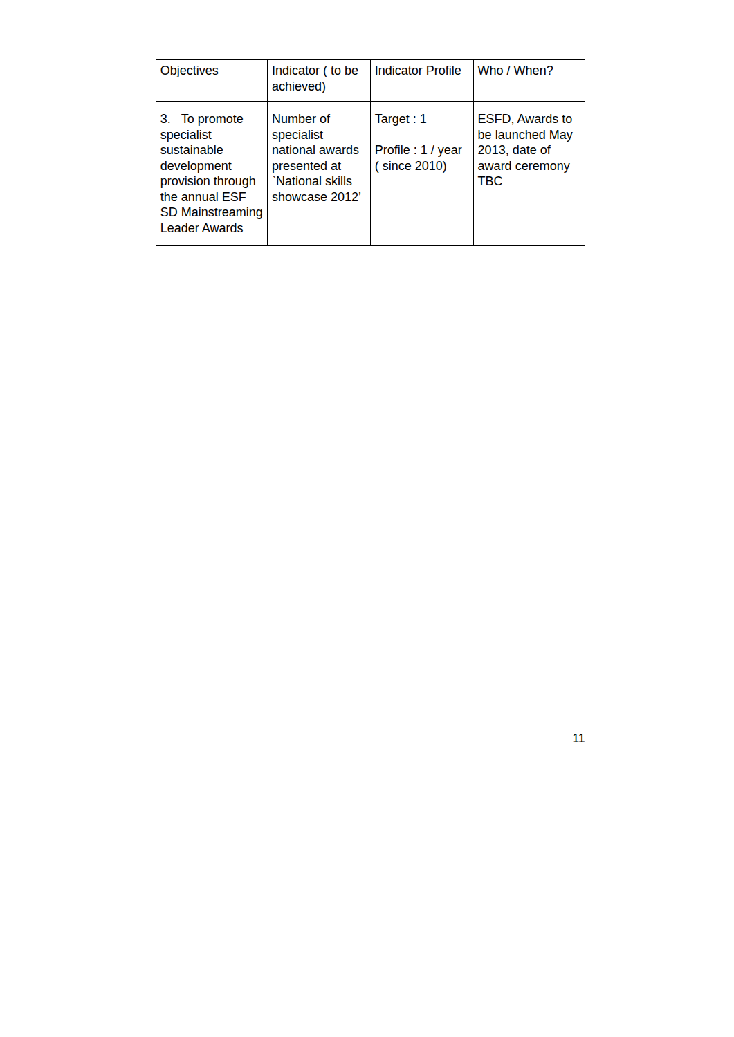| Objectives | Indicator ( to be achieved) | Indicator Profile | Who / When? |
| 3. To promote specialist sustainable development provision through the annual ESF SD Mainstreaming Leader Awards | Number of specialist national awards presented at `National skills showcase 2012’ | Target : 1 Profile : 1 / year ( since 2010) | ESFD, Awards to be launched May 2013, date of award ceremony TBC |
11